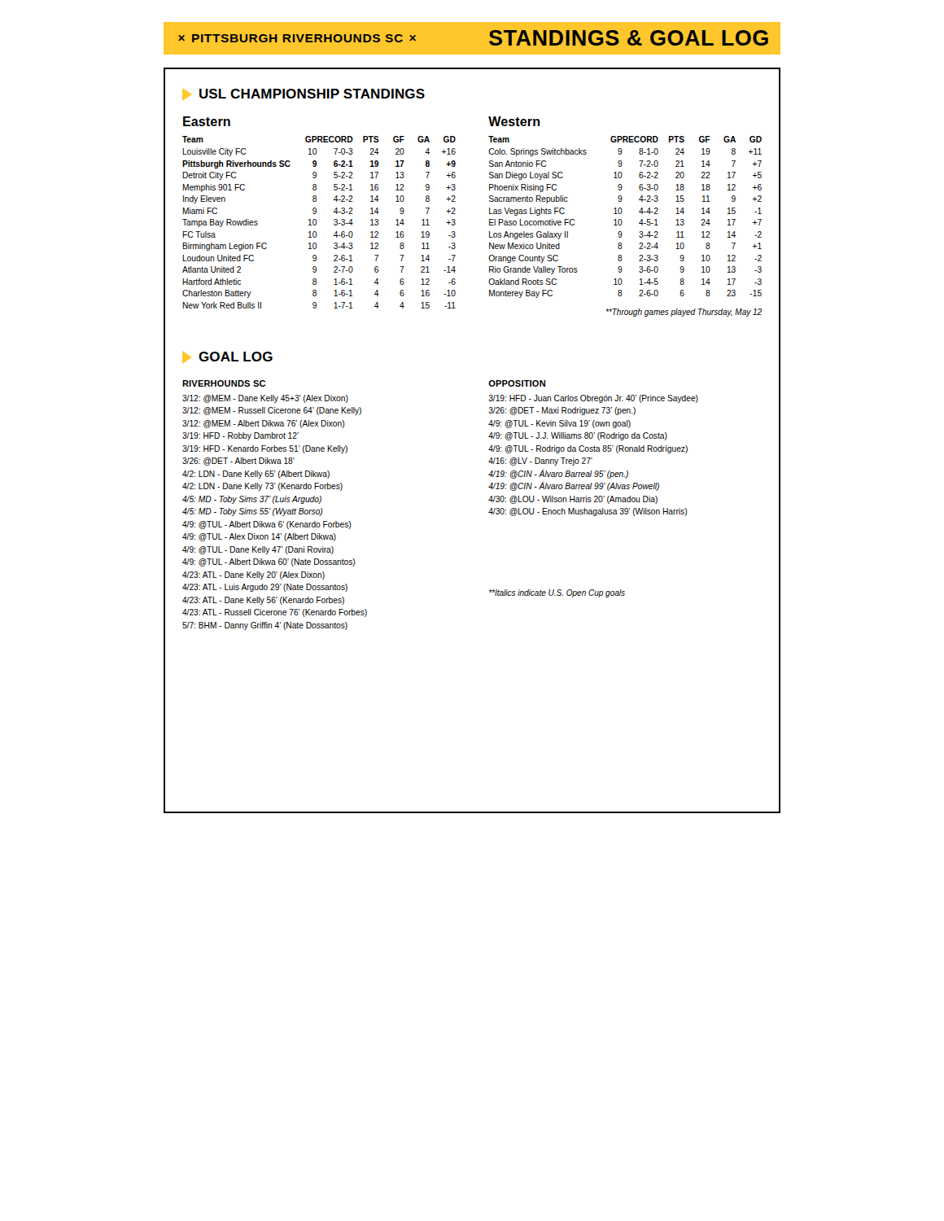✕PITTSBURGH RIVERHOUNDS SC✕
STANDINGS & GOAL LOG
USL CHAMPIONSHIP STANDINGS
Eastern
| Team | GP | RECORD | PTS | GF | GA | GD |
| --- | --- | --- | --- | --- | --- | --- |
| Louisville City FC | 10 | 7-0-3 | 24 | 20 | 4 | +16 |
| Pittsburgh Riverhounds SC | 9 | 6-2-1 | 19 | 17 | 8 | +9 |
| Detroit City FC | 9 | 5-2-2 | 17 | 13 | 7 | +6 |
| Memphis 901 FC | 8 | 5-2-1 | 16 | 12 | 9 | +3 |
| Indy Eleven | 8 | 4-2-2 | 14 | 10 | 8 | +2 |
| Miami FC | 9 | 4-3-2 | 14 | 9 | 7 | +2 |
| Tampa Bay Rowdies | 10 | 3-3-4 | 13 | 14 | 11 | +3 |
| FC Tulsa | 10 | 4-6-0 | 12 | 16 | 19 | -3 |
| Birmingham Legion FC | 10 | 3-4-3 | 12 | 8 | 11 | -3 |
| Loudoun United FC | 9 | 2-6-1 | 7 | 7 | 14 | -7 |
| Atlanta United 2 | 9 | 2-7-0 | 6 | 7 | 21 | -14 |
| Hartford Athletic | 8 | 1-6-1 | 4 | 6 | 12 | -6 |
| Charleston Battery | 8 | 1-6-1 | 4 | 6 | 16 | -10 |
| New York Red Bulls II | 9 | 1-7-1 | 4 | 4 | 15 | -11 |
Western
| Team | GP | RECORD | PTS | GF | GA | GD |
| --- | --- | --- | --- | --- | --- | --- |
| Colo. Springs Switchbacks | 9 | 8-1-0 | 24 | 19 | 8 | +11 |
| San Antonio FC | 9 | 7-2-0 | 21 | 14 | 7 | +7 |
| San Diego Loyal SC | 10 | 6-2-2 | 20 | 22 | 17 | +5 |
| Phoenix Rising FC | 9 | 6-3-0 | 18 | 18 | 12 | +6 |
| Sacramento Republic | 9 | 4-2-3 | 15 | 11 | 9 | +2 |
| Las Vegas Lights FC | 10 | 4-4-2 | 14 | 14 | 15 | -1 |
| El Paso Locomotive FC | 10 | 4-5-1 | 13 | 24 | 17 | +7 |
| Los Angeles Galaxy II | 9 | 3-4-2 | 11 | 12 | 14 | -2 |
| New Mexico United | 8 | 2-2-4 | 10 | 8 | 7 | +1 |
| Orange County SC | 8 | 2-3-3 | 9 | 10 | 12 | -2 |
| Rio Grande Valley Toros | 9 | 3-6-0 | 9 | 10 | 13 | -3 |
| Oakland Roots SC | 10 | 1-4-5 | 8 | 14 | 17 | -3 |
| Monterey Bay FC | 8 | 2-6-0 | 6 | 8 | 23 | -15 |
**Through games played Thursday, May 12
GOAL LOG
RIVERHOUNDS SC
3/12: @MEM - Dane Kelly 45+3’ (Alex Dixon)
3/12: @MEM - Russell Cicerone 64’ (Dane Kelly)
3/12: @MEM - Albert Dikwa 76’ (Alex Dixon)
3/19: HFD - Robby Dambrot 12’
3/19: HFD - Kenardo Forbes 51’ (Dane Kelly)
3/26: @DET - Albert Dikwa 18’
4/2: LDN - Dane Kelly 65’ (Albert Dikwa)
4/2: LDN - Dane Kelly 73’ (Kenardo Forbes)
4/5: MD - Toby Sims 37’ (Luis Argudo)
4/5: MD - Toby Sims 55’ (Wyatt Borso)
4/9: @TUL - Albert Dikwa 6’ (Kenardo Forbes)
4/9: @TUL - Alex Dixon 14’ (Albert Dikwa)
4/9: @TUL - Dane Kelly 47’ (Dani Rovira)
4/9: @TUL - Albert Dikwa 60’ (Nate Dossantos)
4/23: ATL - Dane Kelly 20’ (Alex Dixon)
4/23: ATL - Luis Argudo 29’ (Nate Dossantos)
4/23: ATL - Dane Kelly 56’ (Kenardo Forbes)
4/23: ATL - Russell Cicerone 76’ (Kenardo Forbes)
5/7: BHM - Danny Griffin 4’ (Nate Dossantos)
OPPOSITION
3/19: HFD - Juan Carlos Obregón Jr. 40’ (Prince Saydee)
3/26: @DET - Maxi Rodriguez 73’ (pen.)
4/9: @TUL - Kevin Silva 19’ (own goal)
4/9: @TUL - J.J. Williams 80’ (Rodrigo da Costa)
4/9: @TUL - Rodrigo da Costa 85’ (Ronald Rodríguez)
4/16: @LV - Danny Trejo 27’
4/19: @CIN - Álvaro Barreal 95’ (pen.)
4/19: @CIN - Álvaro Barreal 99’ (Alvas Powell)
4/30: @LOU - Wilson Harris 20’ (Amadou Dia)
4/30: @LOU - Enoch Mushagalusa 39’ (Wilson Harris)
**Italics indicate U.S. Open Cup goals